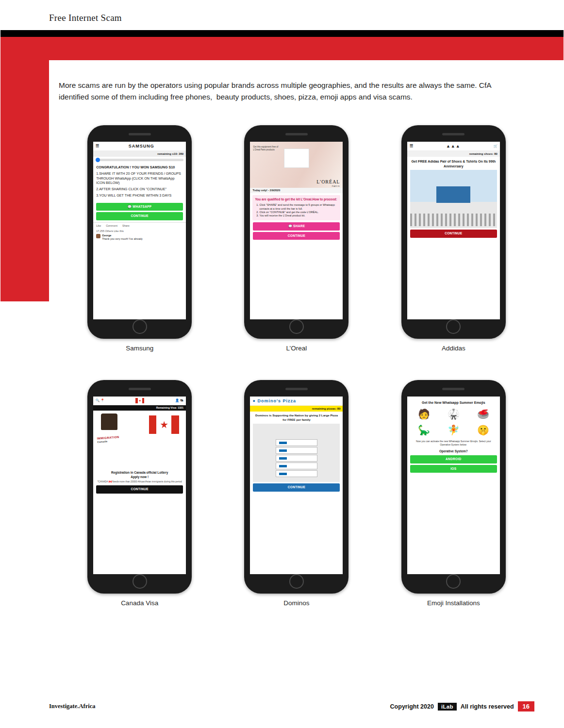Free Internet Scam
More scams are run by the operators using popular brands across multiple geographies, and the results are always the same. CfA identified some of them including free phones, beauty products, shoes, pizza, emoji apps and visa scams.
☰ SAMSUNG
remaining s10: 289
CONGRATULATION ! YOU WON SAMSUNG S10
1.SHARE IT WITH 20 OF YOUR FRIENDS / GROUPS THROUGH WhatsApp (CLICK ON THE WhatsApp ICON BELOW)
2.AFTER SHARING CLICK ON "CONTINUE"
3.YOU WILL GET THE PHONE WITHIN 3 DAYS
💬 WHATSAPP CONTINUE
Like Comment Share
17,255 Others Like this
George
Thank you very much! I've already
Samsung
Get this equipment free of L'Oréal Paris products
L'ORÉAL
PARIS
Today only! - 2/9/2020
You are qualified to get the kit L'Oreal.How to proceed:
Click "SHARE" and send the message to 5 groups or Whatsapp contacts at a time until the bar is full.
Click on "CONTINUE" and get the code L'ORÉAL.
You will receive the L'Oreal product kit.
💬 SHARE CONTINUE
L’Oreal
☰ ▲▲▲ 🛒
remaining shoes: 80
Get FREE Adidas Pair of Shoes & Tshirts On Its 99th Anniversary
CONTINUE
Addidas
🔍 📍 👤 🛍
Remaining Visa: 1321
IMMIGRATIONCanada
Registration in Canada official Lottery
Apply now !
*CANADA 🇨🇦 Needs more than 20000 African/Asian immigrants during this period
CONTINUE
Canada Visa
● Domino's Pizza
remaining pizzas: 80
Dominos is Supporting the Nation by giving 2 Large Pizza for FREE per family
CONTINUE
Dominos
Get the New Whatsapp Summer Emojis
🧑🥋🥌
🦕🧚🤫
Now you can activate the new Whatsapp Summer Emojis. Select your Operative System below:
Operative System?
ANDROID IOS
Emoji Installations
Investigate.Africa
Copyright 2020 iLab All rights reserved 16